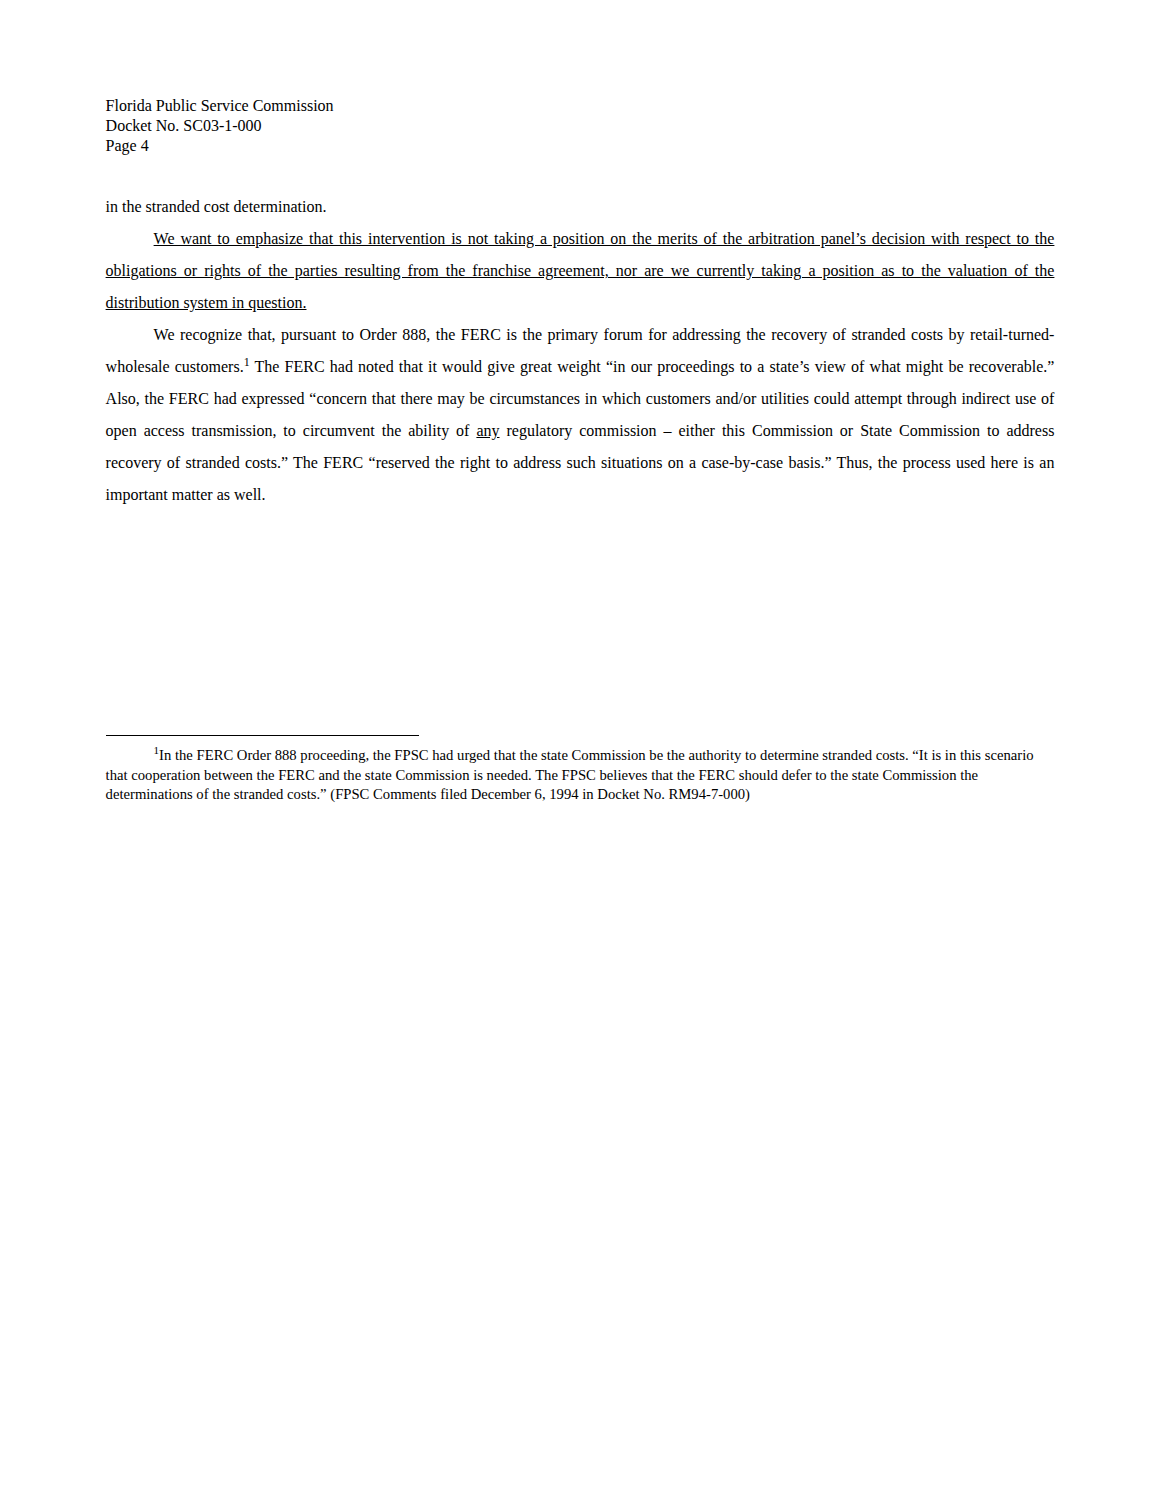Florida Public Service Commission
Docket No. SC03-1-000
Page 4
in the stranded cost determination.
We want to emphasize that this intervention is not taking a position on the merits of the arbitration panel’s decision with respect to the obligations or rights of the parties resulting from the franchise agreement, nor are we currently taking a position as to the valuation of the distribution system in question.
We recognize that, pursuant to Order 888, the FERC is the primary forum for addressing the recovery of stranded costs by retail-turned-wholesale customers.1 The FERC had noted that it would give great weight “in our proceedings to a state’s view of what might be recoverable.” Also, the FERC had expressed “concern that there may be circumstances in which customers and/or utilities could attempt through indirect use of open access transmission, to circumvent the ability of any regulatory commission – either this Commission or State Commission to address recovery of stranded costs.” The FERC “reserved the right to address such situations on a case-by-case basis.” Thus, the process used here is an important matter as well.
1In the FERC Order 888 proceeding, the FPSC had urged that the state Commission be the authority to determine stranded costs. “It is in this scenario that cooperation between the FERC and the state Commission is needed. The FPSC believes that the FERC should defer to the state Commission the determinations of the stranded costs.” (FPSC Comments filed December 6, 1994 in Docket No. RM94-7-000)